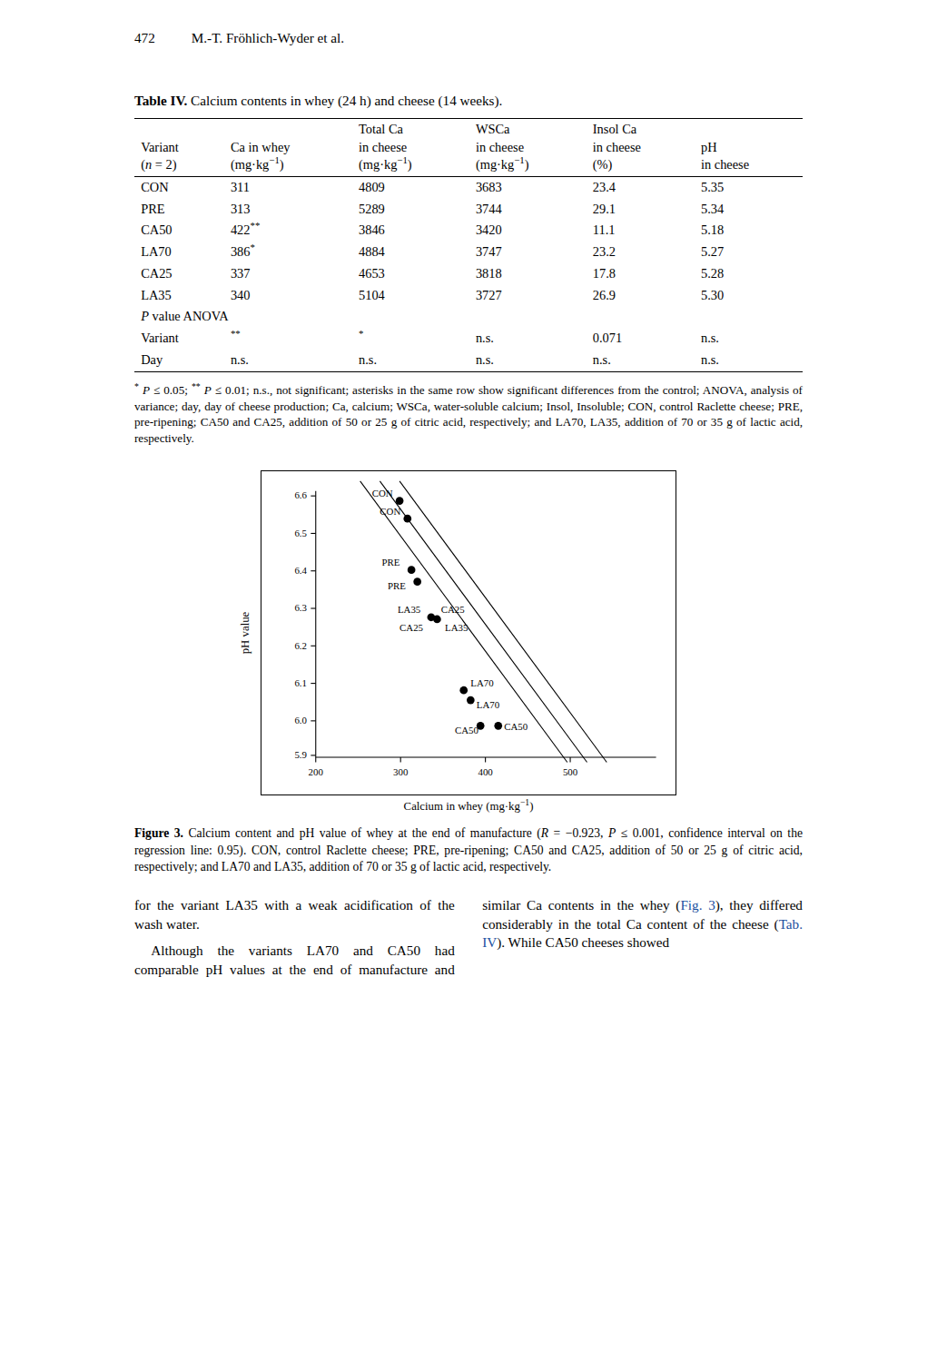472 M.-T. Fröhlich-Wyder et al.
Table IV. Calcium contents in whey (24 h) and cheese (14 weeks).
| Variant ( n = 2) | Ca in whey (mg·kg −1 ) | Total Ca in cheese (mg·kg −1 ) | WSCa in cheese (mg·kg −1 ) | Insol Ca in cheese (%) | pH in cheese |
| --- | --- | --- | --- | --- | --- |
| CON | 311 | 4809 | 3683 | 23.4 | 5.35 |
| PRE | 313 | 5289 | 3744 | 29.1 | 5.34 |
| CA50 | 422 ** | 3846 | 3420 | 11.1 | 5.18 |
| LA70 | 386 * | 4884 | 3747 | 23.2 | 5.27 |
| CA25 | 337 | 4653 | 3818 | 17.8 | 5.28 |
| LA35 | 340 | 5104 | 3727 | 26.9 | 5.30 |
| P value ANOVA |
| Variant | ** | * | n.s. | 0.071 | n.s. |
| Day | n.s. | n.s. | n.s. | n.s. | n.s. |
* P ≤ 0.05; ** P ≤ 0.01; n.s., not significant; asterisks in the same row show significant differences from the control; ANOVA, analysis of variance; day, day of cheese production; Ca, calcium; WSCa, water-soluble calcium; Insol, Insoluble; CON, control Raclette cheese; PRE, pre-ripening; CA50 and CA25, addition of 50 or 25 g of citric acid, respectively; and LA70, LA35, addition of 70 or 35 g of lactic acid, respectively.
pH value
6.6 6.5 6.4 6.3 6.2 6.1 6.0 5.9 200 300 400 500 CON CON PRE PRE LA35 CA25 CA25 LA35 LA70 LA70 CA50 CA50
Calcium in whey (mg·kg−1)
Figure 3. Calcium content and pH value of whey at the end of manufacture (R = −0.923, P ≤ 0.001, confidence interval on the regression line: 0.95). CON, control Raclette cheese; PRE, pre-ripening; CA50 and CA25, addition of 50 or 25 g of citric acid, respectively; and LA70 and LA35, addition of 70 or 35 g of lactic acid, respectively.
for the variant LA35 with a weak acidification of the wash water.
Although the variants LA70 and CA50 had comparable pH values at the end of manufacture and similar Ca contents in the whey (Fig. 3), they differed considerably in the total Ca content of the cheese (Tab. IV). While CA50 cheeses showed